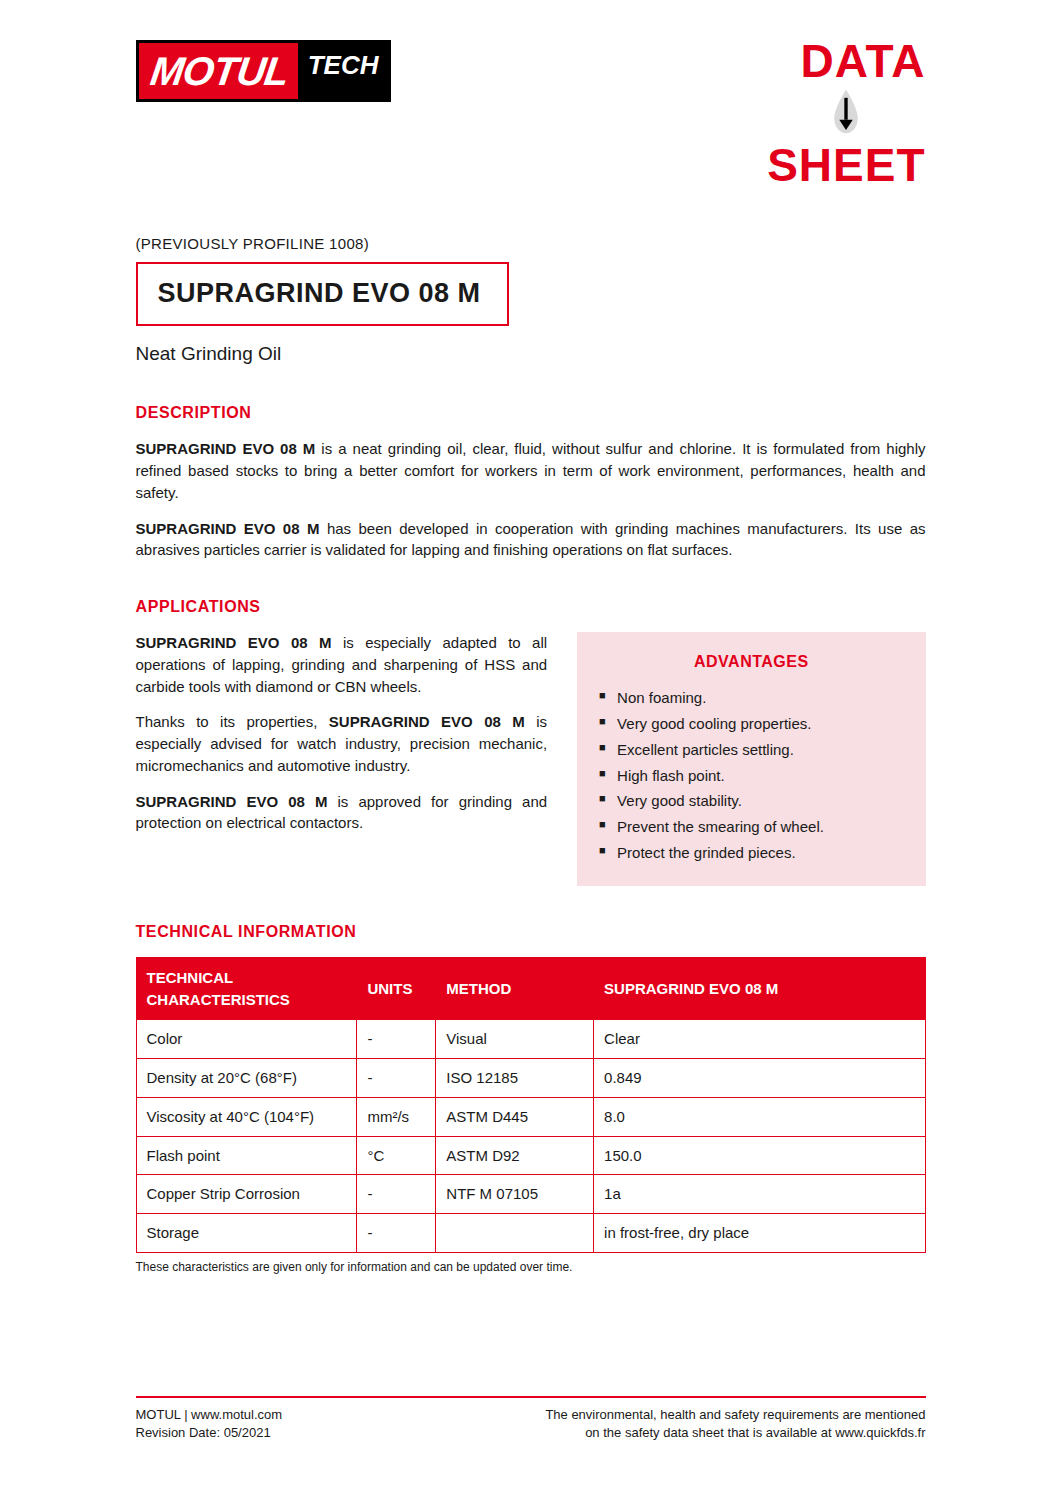MOTUL TECH
DATA SHEET
(PREVIOUSLY PROFILINE 1008)
SUPRAGRIND EVO 08 M
Neat Grinding Oil
DESCRIPTION
SUPRAGRIND EVO 08 M is a neat grinding oil, clear, fluid, without sulfur and chlorine. It is formulated from highly refined based stocks to bring a better comfort for workers in term of work environment, performances, health and safety.
SUPRAGRIND EVO 08 M has been developed in cooperation with grinding machines manufacturers. Its use as abrasives particles carrier is validated for lapping and finishing operations on flat surfaces.
APPLICATIONS
SUPRAGRIND EVO 08 M is especially adapted to all operations of lapping, grinding and sharpening of HSS and carbide tools with diamond or CBN wheels.
Thanks to its properties, SUPRAGRIND EVO 08 M is especially advised for watch industry, precision mechanic, micromechanics and automotive industry.
SUPRAGRIND EVO 08 M is approved for grinding and protection on electrical contactors.
ADVANTAGES
Non foaming.
Very good cooling properties.
Excellent particles settling.
High flash point.
Very good stability.
Prevent the smearing of wheel.
Protect the grinded pieces.
TECHNICAL INFORMATION
| TECHNICAL CHARACTERISTICS | UNITS | METHOD | SUPRAGRIND EVO 08 M |
| --- | --- | --- | --- |
| Color | - | Visual | Clear |
| Density at 20°C (68°F) | - | ISO 12185 | 0.849 |
| Viscosity at 40°C (104°F) | mm²/s | ASTM D445 | 8.0 |
| Flash point | °C | ASTM D92 | 150.0 |
| Copper Strip Corrosion | - | NTF M 07105 | 1a |
| Storage | - | | in frost-free, dry place |
These characteristics are given only for information and can be updated over time.
MOTUL | www.motul.com
Revision Date: 05/2021
The environmental, health and safety requirements are mentioned
on the safety data sheet that is available at www.quickfds.fr